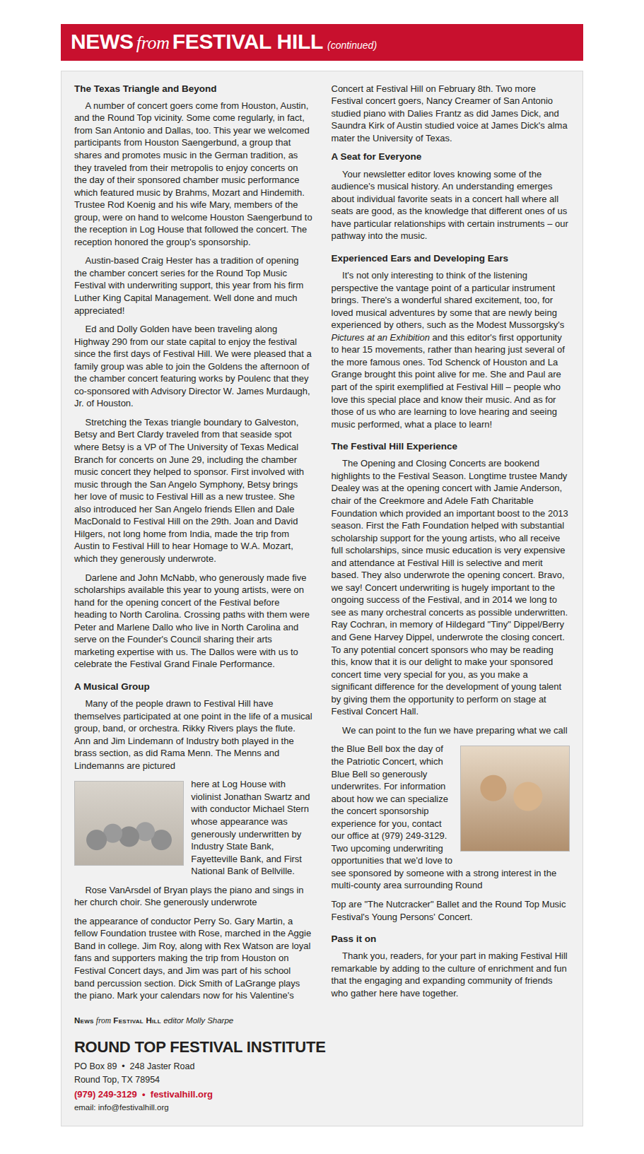NEWSfrom FESTIVAL HILL(continued)
The Texas Triangle and Beyond
A number of concert goers come from Houston, Austin, and the Round Top vicinity. Some come regularly, in fact, from San Antonio and Dallas, too. This year we welcomed participants from Houston Saengerbund, a group that shares and promotes music in the German tradition, as they traveled from their metropolis to enjoy concerts on the day of their sponsored chamber music performance which featured music by Brahms, Mozart and Hindemith. Trustee Rod Koenig and his wife Mary, members of the group, were on hand to welcome Houston Saengerbund to the reception in Log House that followed the concert. The reception honored the group's sponsorship.
Austin-based Craig Hester has a tradition of opening the chamber concert series for the Round Top Music Festival with underwriting support, this year from his firm Luther King Capital Management. Well done and much appreciated!
Ed and Dolly Golden have been traveling along Highway 290 from our state capital to enjoy the festival since the first days of Festival Hill. We were pleased that a family group was able to join the Goldens the afternoon of the chamber concert featuring works by Poulenc that they co-sponsored with Advisory Director W. James Murdaugh, Jr. of Houston.
Stretching the Texas triangle boundary to Galveston, Betsy and Bert Clardy traveled from that seaside spot where Betsy is a VP of The University of Texas Medical Branch for concerts on June 29, including the chamber music concert they helped to sponsor. First involved with music through the San Angelo Symphony, Betsy brings her love of music to Festival Hill as a new trustee. She also introduced her San Angelo friends Ellen and Dale MacDonald to Festival Hill on the 29th. Joan and David Hilgers, not long home from India, made the trip from Austin to Festival Hill to hear Homage to W.A. Mozart, which they generously underwrote.
Darlene and John McNabb, who generously made five scholarships available this year to young artists, were on hand for the opening concert of the Festival before heading to North Carolina. Crossing paths with them were Peter and Marlene Dallo who live in North Carolina and serve on the Founder's Council sharing their arts marketing expertise with us. The Dallos were with us to celebrate the Festival Grand Finale Performance.
A Musical Group
Many of the people drawn to Festival Hill have themselves participated at one point in the life of a musical group, band, or orchestra. Rikky Rivers plays the flute. Ann and Jim Lindemann of Industry both played in the brass section, as did Rama Menn. The Menns and Lindemanns are pictured
here at Log House with violinist Jonathan Swartz and with conductor Michael Stern whose appearance was generously underwritten by Industry State Bank, Fayetteville Bank, and First National Bank of Bellville.
Rose VanArsdel of Bryan plays the piano and sings in her church choir. She generously underwrote
the appearance of conductor Perry So. Gary Martin, a fellow Foundation trustee with Rose, marched in the Aggie Band in college. Jim Roy, along with Rex Watson are loyal fans and supporters making the trip from Houston on Festival Concert days, and Jim was part of his school band percussion section. Dick Smith of LaGrange plays the piano. Mark your calendars now for his Valentine's Concert at Festival Hill on February 8th. Two more Festival concert goers, Nancy Creamer of San Antonio studied piano with Dalies Frantz as did James Dick, and Saundra Kirk of Austin studied voice at James Dick's alma mater the University of Texas.
A Seat for Everyone
Your newsletter editor loves knowing some of the audience's musical history. An understanding emerges about individual favorite seats in a concert hall where all seats are good, as the knowledge that different ones of us have particular relationships with certain instruments – our pathway into the music.
Experienced Ears and Developing Ears
It's not only interesting to think of the listening perspective the vantage point of a particular instrument brings. There's a wonderful shared excitement, too, for loved musical adventures by some that are newly being experienced by others, such as the Modest Mussorgsky's Pictures at an Exhibition and this editor's first opportunity to hear 15 movements, rather than hearing just several of the more famous ones. Tod Schenck of Houston and La Grange brought this point alive for me. She and Paul are part of the spirit exemplified at Festival Hill – people who love this special place and know their music. And as for those of us who are learning to love hearing and seeing music performed, what a place to learn!
The Festival Hill Experience
The Opening and Closing Concerts are bookend highlights to the Festival Season. Longtime trustee Mandy Dealey was at the opening concert with Jamie Anderson, chair of the Creekmore and Adele Fath Charitable Foundation which provided an important boost to the 2013 season. First the Fath Foundation helped with substantial scholarship support for the young artists, who all receive full scholarships, since music education is very expensive and attendance at Festival Hill is selective and merit based. They also underwrote the opening concert. Bravo, we say! Concert underwriting is hugely important to the ongoing success of the Festival, and in 2014 we long to see as many orchestral concerts as possible underwritten. Ray Cochran, in memory of Hildegard "Tiny" Dippel/Berry and Gene Harvey Dippel, underwrote the closing concert. To any potential concert sponsors who may be reading this, know that it is our delight to make your sponsored concert time very special for you, as you make a significant difference for the development of young talent by giving them the opportunity to perform on stage at Festival Concert Hall.
We can point to the fun we have preparing what we call
the Blue Bell box the day of the Patriotic Concert, which Blue Bell so generously underwrites. For information about how we can specialize the concert sponsorship experience for you, contact our office at (979) 249-3129. Two upcoming underwriting opportunities that we'd love to see sponsored by someone with a strong interest in the multi-county area surrounding Round
Top are "The Nutcracker" Ballet and the Round Top Music Festival's Young Persons' Concert.
Pass it on
Thank you, readers, for your part in making Festival Hill remarkable by adding to the culture of enrichment and fun that the engaging and expanding community of friends who gather here have together.
News from Festival Hill editor Molly Sharpe
ROUND TOP FESTIVAL INSTITUTE
PO Box 89 • 248 Jaster Road
Round Top, TX 78954
(979) 249-3129 • festivalhill.org
email: info@festivalhill.org